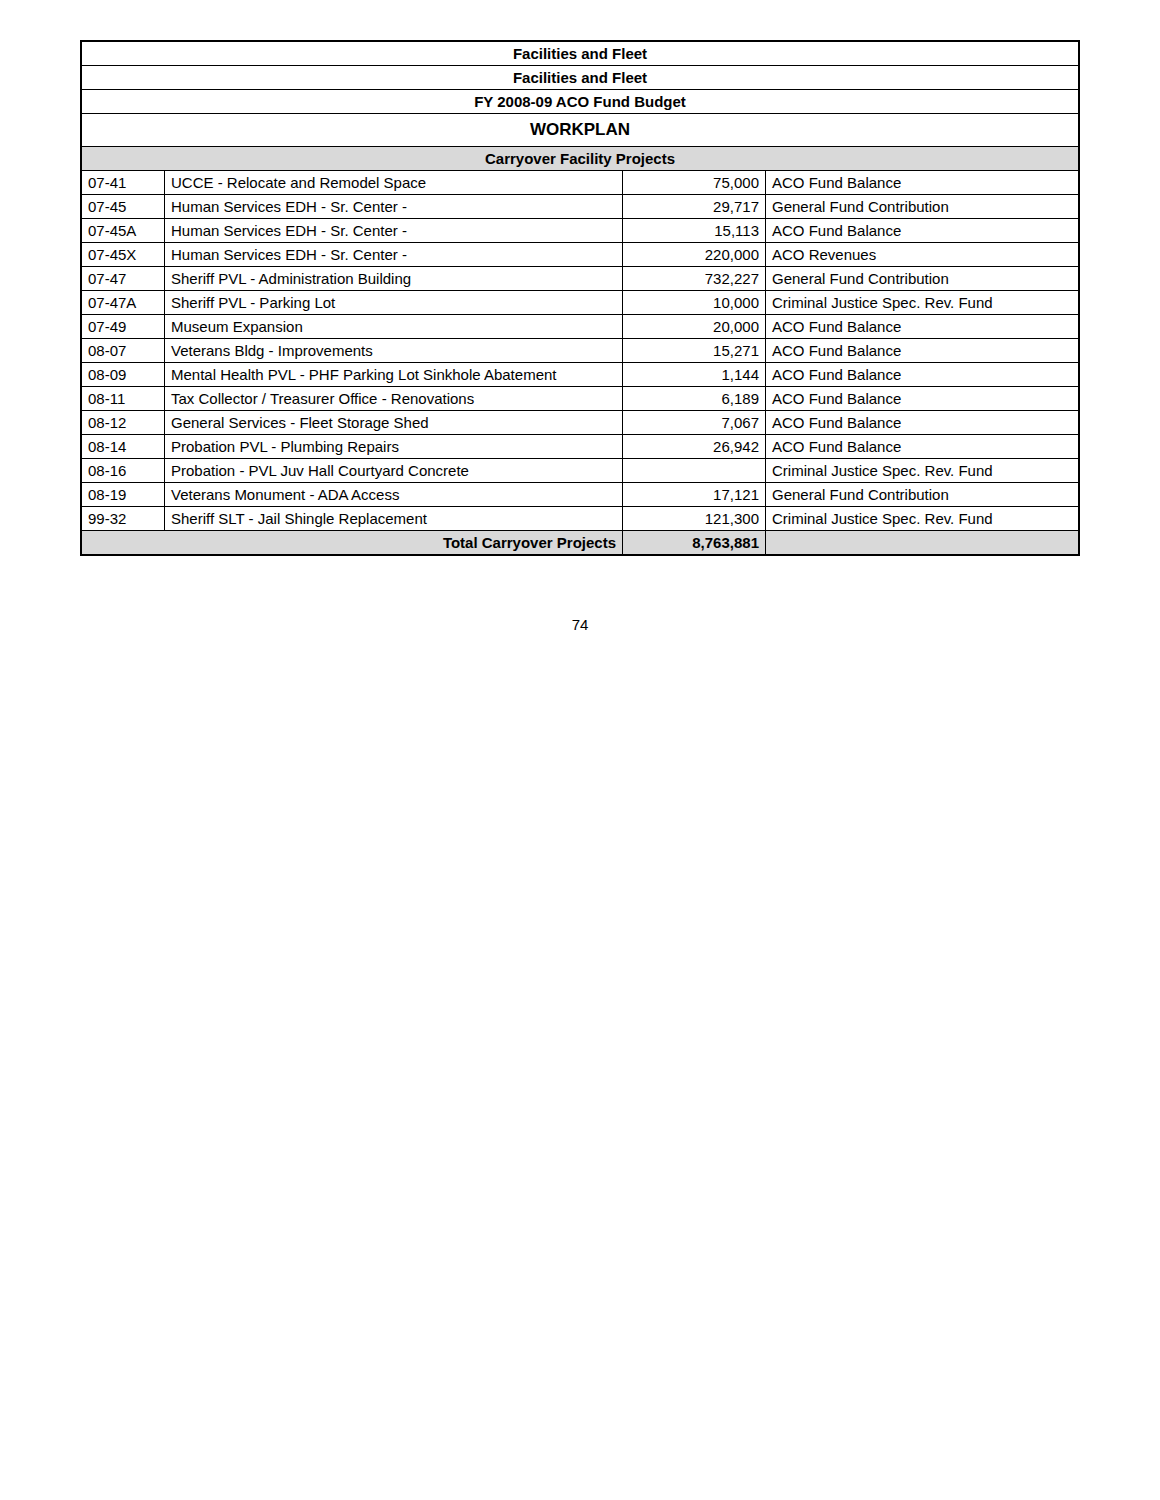| Facilities and Fleet |
| Facilities and Fleet |
| FY 2008-09 ACO Fund Budget |
| WORKPLAN |
| Carryover Facility Projects |
| 07-41 | UCCE - Relocate and Remodel Space | 75,000 | ACO Fund Balance |
| 07-45 | Human Services EDH - Sr. Center - | 29,717 | General Fund Contribution |
| 07-45A | Human Services EDH - Sr. Center - | 15,113 | ACO Fund Balance |
| 07-45X | Human Services EDH - Sr. Center - | 220,000 | ACO Revenues |
| 07-47 | Sheriff PVL - Administration Building | 732,227 | General Fund Contribution |
| 07-47A | Sheriff PVL - Parking Lot | 10,000 | Criminal Justice Spec. Rev. Fund |
| 07-49 | Museum Expansion | 20,000 | ACO Fund Balance |
| 08-07 | Veterans Bldg - Improvements | 15,271 | ACO Fund Balance |
| 08-09 | Mental Health PVL - PHF Parking Lot Sinkhole Abatement | 1,144 | ACO Fund Balance |
| 08-11 | Tax Collector / Treasurer Office - Renovations | 6,189 | ACO Fund Balance |
| 08-12 | General Services - Fleet Storage Shed | 7,067 | ACO Fund Balance |
| 08-14 | Probation PVL - Plumbing Repairs | 26,942 | ACO Fund Balance |
| 08-16 | Probation - PVL Juv Hall Courtyard Concrete | | Criminal Justice Spec. Rev. Fund |
| 08-19 | Veterans Monument - ADA Access | 17,121 | General Fund Contribution |
| 99-32 | Sheriff SLT - Jail Shingle Replacement | 121,300 | Criminal Justice Spec. Rev. Fund |
| Total Carryover Projects | 8,763,881 | |
74